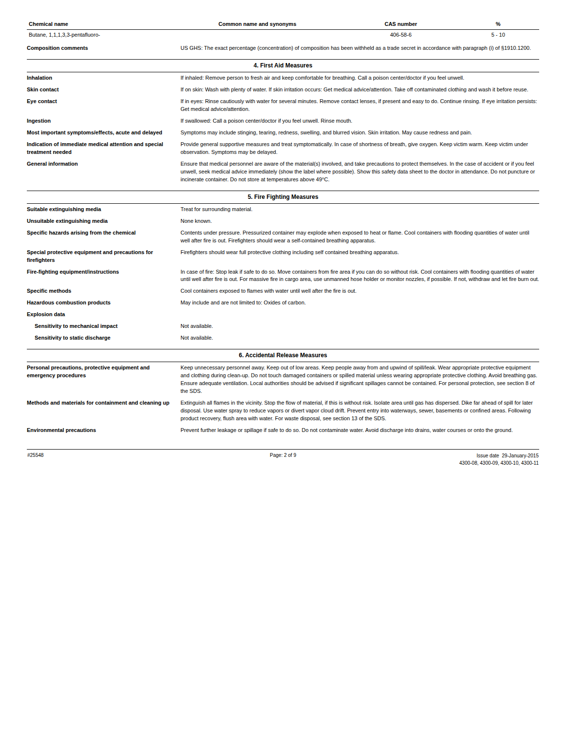| Chemical name | Common name and synonyms | CAS number | % |
| --- | --- | --- | --- |
| Butane, 1,1,1,3,3-pentafluoro- | | 406-58-6 | 5 - 10 |
| Composition comments | US GHS: The exact percentage (concentration) of composition has been withheld as a trade secret in accordance with paragraph (i) of §1910.1200. |
4. First Aid Measures
| Inhalation | If inhaled: Remove person to fresh air and keep comfortable for breathing. Call a poison center/doctor if you feel unwell. |
| Skin contact | If on skin: Wash with plenty of water. If skin irritation occurs: Get medical advice/attention. Take off contaminated clothing and wash it before reuse. |
| Eye contact | If in eyes: Rinse cautiously with water for several minutes. Remove contact lenses, if present and easy to do. Continue rinsing. If eye irritation persists: Get medical advice/attention. |
| Ingestion | If swallowed: Call a poison center/doctor if you feel unwell. Rinse mouth. |
| Most important symptoms/effects, acute and delayed | Symptoms may include stinging, tearing, redness, swelling, and blurred vision. Skin irritation. May cause redness and pain. |
| Indication of immediate medical attention and special treatment needed | Provide general supportive measures and treat symptomatically. In case of shortness of breath, give oxygen. Keep victim warm. Keep victim under observation. Symptoms may be delayed. |
| General information | Ensure that medical personnel are aware of the material(s) involved, and take precautions to protect themselves. In the case of accident or if you feel unwell, seek medical advice immediately (show the label where possible). Show this safety data sheet to the doctor in attendance. Do not puncture or incinerate container. Do not store at temperatures above 49°C. |
5. Fire Fighting Measures
| Suitable extinguishing media | Treat for surrounding material. |
| Unsuitable extinguishing media | None known. |
| Specific hazards arising from the chemical | Contents under pressure. Pressurized container may explode when exposed to heat or flame. Cool containers with flooding quantities of water until well after fire is out. Firefighters should wear a self-contained breathing apparatus. |
| Special protective equipment and precautions for firefighters | Firefighters should wear full protective clothing including self contained breathing apparatus. |
| Fire-fighting equipment/instructions | In case of fire: Stop leak if safe to do so. Move containers from fire area if you can do so without risk. Cool containers with flooding quantities of water until well after fire is out. For massive fire in cargo area, use unmanned hose holder or monitor nozzles, if possible. If not, withdraw and let fire burn out. |
| Specific methods | Cool containers exposed to flames with water until well after the fire is out. |
| Hazardous combustion products | May include and are not limited to: Oxides of carbon. |
| Explosion data | |
| Sensitivity to mechanical impact | Not available. |
| Sensitivity to static discharge | Not available. |
6. Accidental Release Measures
| Personal precautions, protective equipment and emergency procedures | Keep unnecessary personnel away. Keep out of low areas. Keep people away from and upwind of spill/leak. Wear appropriate protective equipment and clothing during clean-up. Do not touch damaged containers or spilled material unless wearing appropriate protective clothing. Avoid breathing gas. Ensure adequate ventilation. Local authorities should be advised if significant spillages cannot be contained. For personal protection, see section 8 of the SDS. |
| Methods and materials for containment and cleaning up | Extinguish all flames in the vicinity. Stop the flow of material, if this is without risk. Isolate area until gas has dispersed. Dike far ahead of spill for later disposal. Use water spray to reduce vapors or divert vapor cloud drift. Prevent entry into waterways, sewer, basements or confined areas. Following product recovery, flush area with water. For waste disposal, see section 13 of the SDS. |
| Environmental precautions | Prevent further leakage or spillage if safe to do so. Do not contaminate water. Avoid discharge into drains, water courses or onto the ground. |
| #25548 | Page: 2 of 9 | Issue date 29-January-2015 4300-08, 4300-09, 4300-10, 4300-11 |